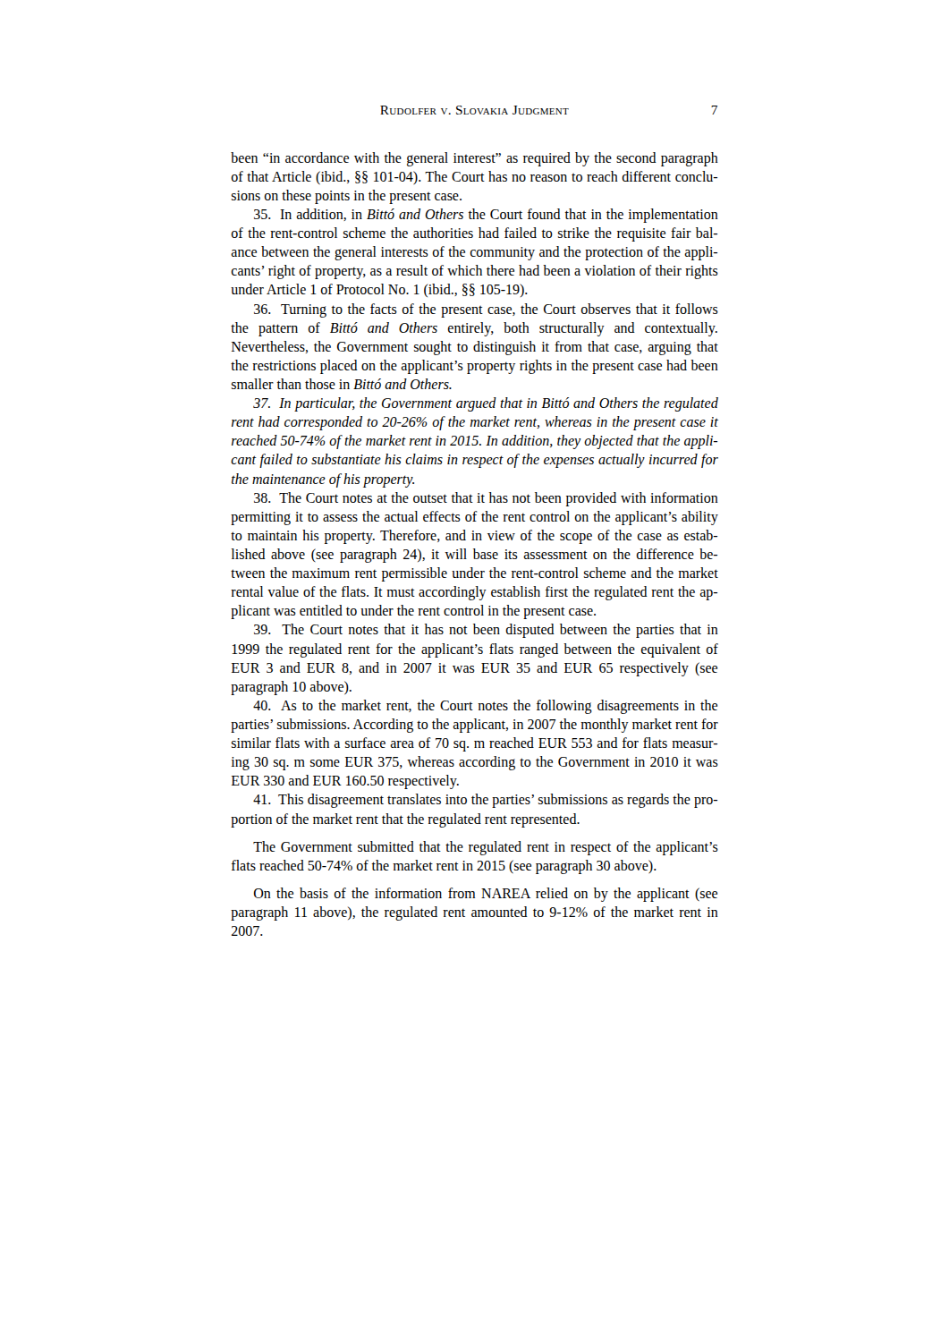Rudolfer v. Slovakia Judgment 7
been “in accordance with the general interest” as required by the second paragraph of that Article (ibid., §§ 101-04). The Court has no reason to reach different conclusions on these points in the present case.
35. In addition, in Bittó and Others the Court found that in the implementation of the rent-control scheme the authorities had failed to strike the requisite fair balance between the general interests of the community and the protection of the applicants’ right of property, as a result of which there had been a violation of their rights under Article 1 of Protocol No. 1 (ibid., §§ 105-19).
36. Turning to the facts of the present case, the Court observes that it follows the pattern of Bittó and Others entirely, both structurally and contextually. Nevertheless, the Government sought to distinguish it from that case, arguing that the restrictions placed on the applicant’s property rights in the present case had been smaller than those in Bittó and Others.
37. In particular, the Government argued that in Bittó and Others the regulated rent had corresponded to 20-26% of the market rent, whereas in the present case it reached 50-74% of the market rent in 2015. In addition, they objected that the applicant failed to substantiate his claims in respect of the expenses actually incurred for the maintenance of his property.
38. The Court notes at the outset that it has not been provided with information permitting it to assess the actual effects of the rent control on the applicant’s ability to maintain his property. Therefore, and in view of the scope of the case as established above (see paragraph 24), it will base its assessment on the difference between the maximum rent permissible under the rent-control scheme and the market rental value of the flats. It must accordingly establish first the regulated rent the applicant was entitled to under the rent control in the present case.
39. The Court notes that it has not been disputed between the parties that in 1999 the regulated rent for the applicant’s flats ranged between the equivalent of EUR 3 and EUR 8, and in 2007 it was EUR 35 and EUR 65 respectively (see paragraph 10 above).
40. As to the market rent, the Court notes the following disagreements in the parties’ submissions. According to the applicant, in 2007 the monthly market rent for similar flats with a surface area of 70 sq. m reached EUR 553 and for flats measuring 30 sq. m some EUR 375, whereas according to the Government in 2010 it was EUR 330 and EUR 160.50 respectively.
41. This disagreement translates into the parties’ submissions as regards the proportion of the market rent that the regulated rent represented.
The Government submitted that the regulated rent in respect of the applicant’s flats reached 50-74% of the market rent in 2015 (see paragraph 30 above).
On the basis of the information from NAREA relied on by the applicant (see paragraph 11 above), the regulated rent amounted to 9-12% of the market rent in 2007.